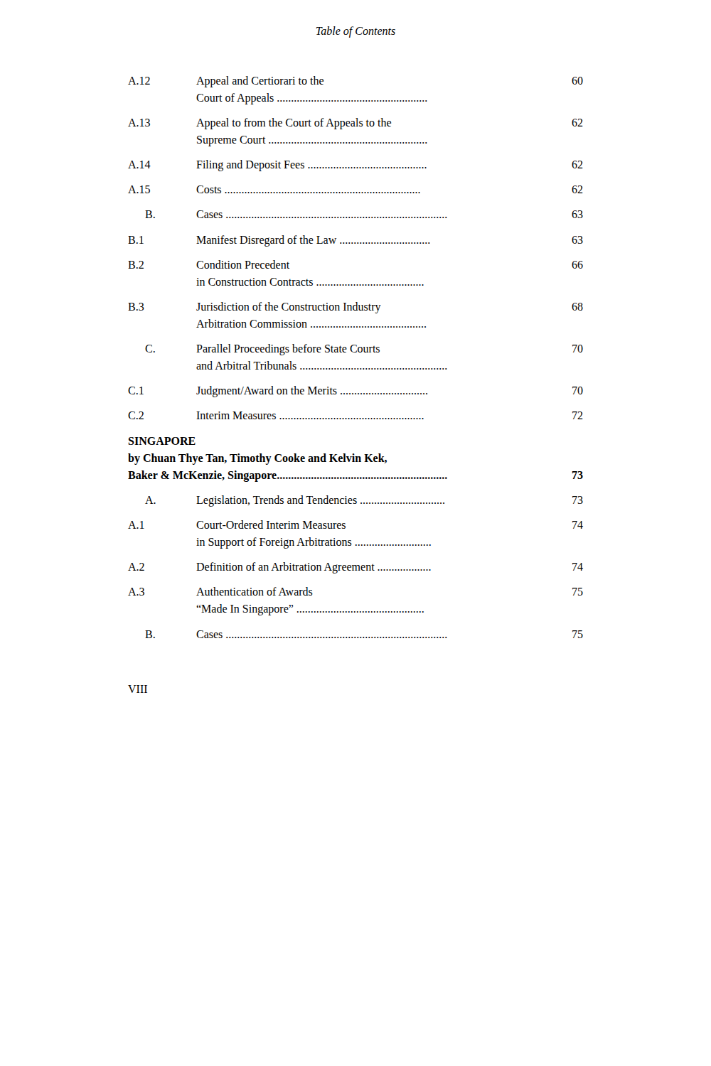Table of Contents
| A.12 | Appeal and Certiorari to the Court of Appeals ..................................................... | 60 |
| A.13 | Appeal to from the Court of Appeals to the Supreme Court ........................................................ | 62 |
| A.14 | Filing and Deposit Fees .......................................... | 62 |
| A.15 | Costs ..................................................................... | 62 |
| B. | Cases .............................................................................. | 63 |
| B.1 | Manifest Disregard of the Law ................................ | 63 |
| B.2 | Condition Precedent in Construction Contracts ...................................... | 66 |
| B.3 | Jurisdiction of the Construction Industry Arbitration Commission ......................................... | 68 |
| C. | Parallel Proceedings before State Courts and Arbitral Tribunals .................................................... | 70 |
| C.1 | Judgment/Award on the Merits ............................... | 70 |
| C.2 | Interim Measures ................................................... | 72 |
| SINGAPORE by Chuan Thye Tan, Timothy Cooke and Kelvin Kek, Baker & McKenzie, Singapore ............................................................ 73 |
| A. | Legislation, Trends and Tendencies .............................. | 73 |
| A.1 | Court-Ordered Interim Measures in Support of Foreign Arbitrations ........................... | 74 |
| A.2 | Definition of an Arbitration Agreement ................... | 74 |
| A.3 | Authentication of Awards “Made In Singapore” ............................................. | 75 |
| B. | Cases .............................................................................. | 75 |
VIII